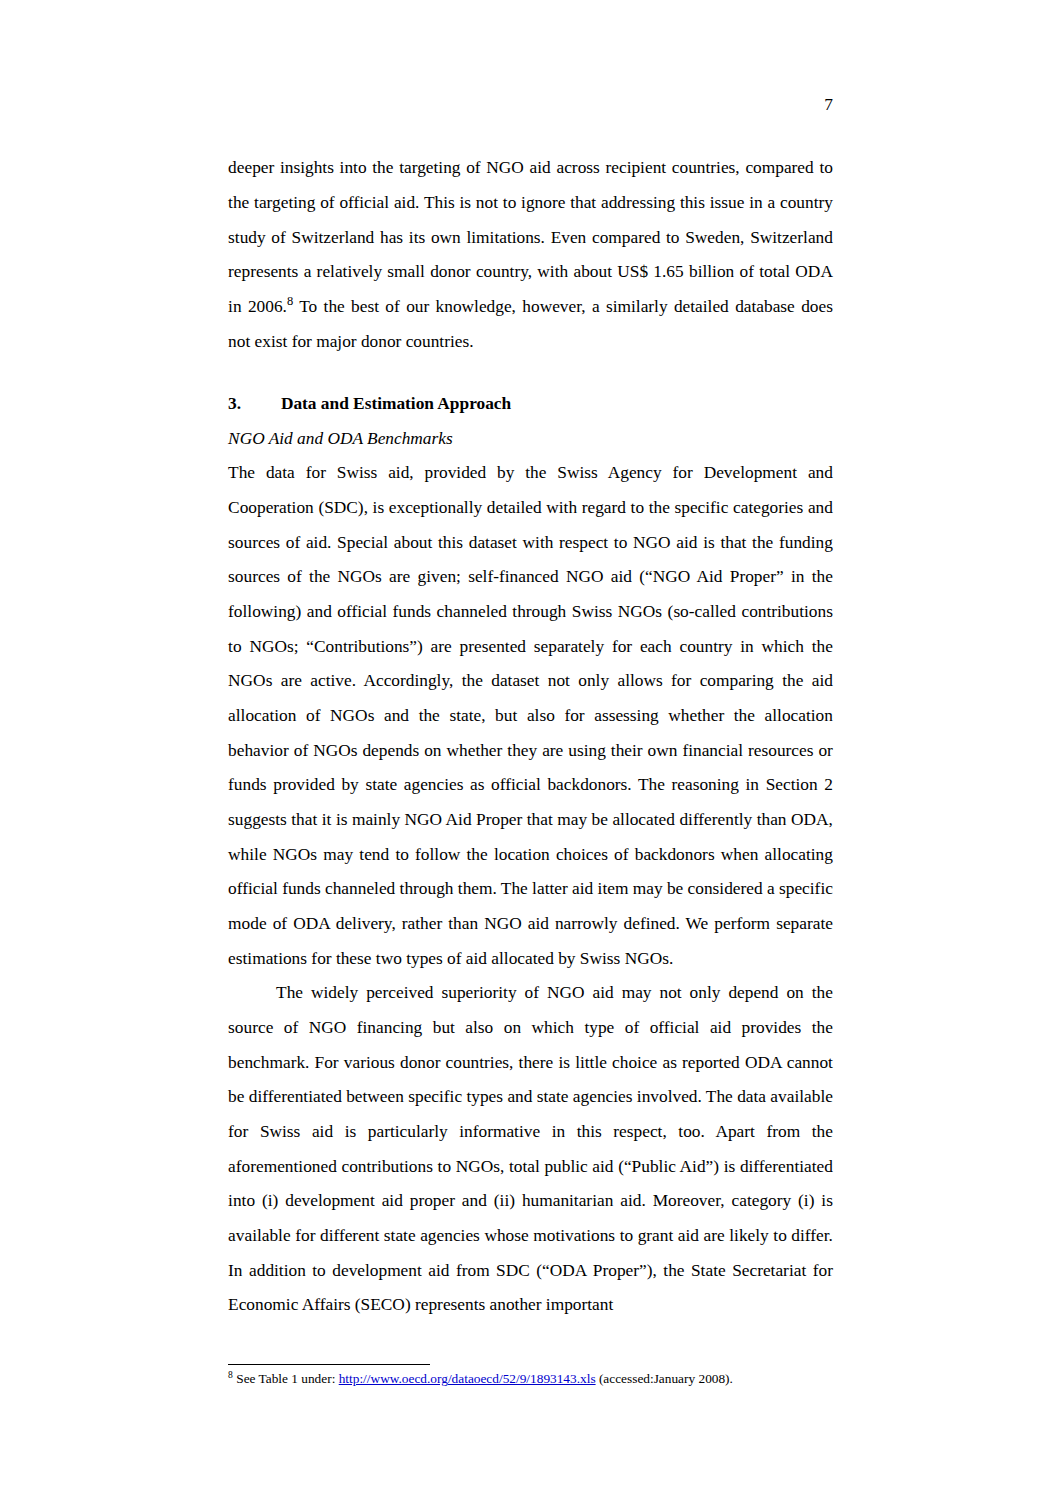7
deeper insights into the targeting of NGO aid across recipient countries, compared to the targeting of official aid. This is not to ignore that addressing this issue in a country study of Switzerland has its own limitations. Even compared to Sweden, Switzerland represents a relatively small donor country, with about US$ 1.65 billion of total ODA in 2006.8 To the best of our knowledge, however, a similarly detailed database does not exist for major donor countries.
3. Data and Estimation Approach
NGO Aid and ODA Benchmarks
The data for Swiss aid, provided by the Swiss Agency for Development and Cooperation (SDC), is exceptionally detailed with regard to the specific categories and sources of aid. Special about this dataset with respect to NGO aid is that the funding sources of the NGOs are given; self-financed NGO aid (“NGO Aid Proper” in the following) and official funds channeled through Swiss NGOs (so-called contributions to NGOs; “Contributions”) are presented separately for each country in which the NGOs are active. Accordingly, the dataset not only allows for comparing the aid allocation of NGOs and the state, but also for assessing whether the allocation behavior of NGOs depends on whether they are using their own financial resources or funds provided by state agencies as official backdonors. The reasoning in Section 2 suggests that it is mainly NGO Aid Proper that may be allocated differently than ODA, while NGOs may tend to follow the location choices of backdonors when allocating official funds channeled through them. The latter aid item may be considered a specific mode of ODA delivery, rather than NGO aid narrowly defined. We perform separate estimations for these two types of aid allocated by Swiss NGOs.
The widely perceived superiority of NGO aid may not only depend on the source of NGO financing but also on which type of official aid provides the benchmark. For various donor countries, there is little choice as reported ODA cannot be differentiated between specific types and state agencies involved. The data available for Swiss aid is particularly informative in this respect, too. Apart from the aforementioned contributions to NGOs, total public aid (“Public Aid”) is differentiated into (i) development aid proper and (ii) humanitarian aid. Moreover, category (i) is available for different state agencies whose motivations to grant aid are likely to differ. In addition to development aid from SDC (“ODA Proper”), the State Secretariat for Economic Affairs (SECO) represents another important
8 See Table 1 under: http://www.oecd.org/dataoecd/52/9/1893143.xls (accessed:January 2008).